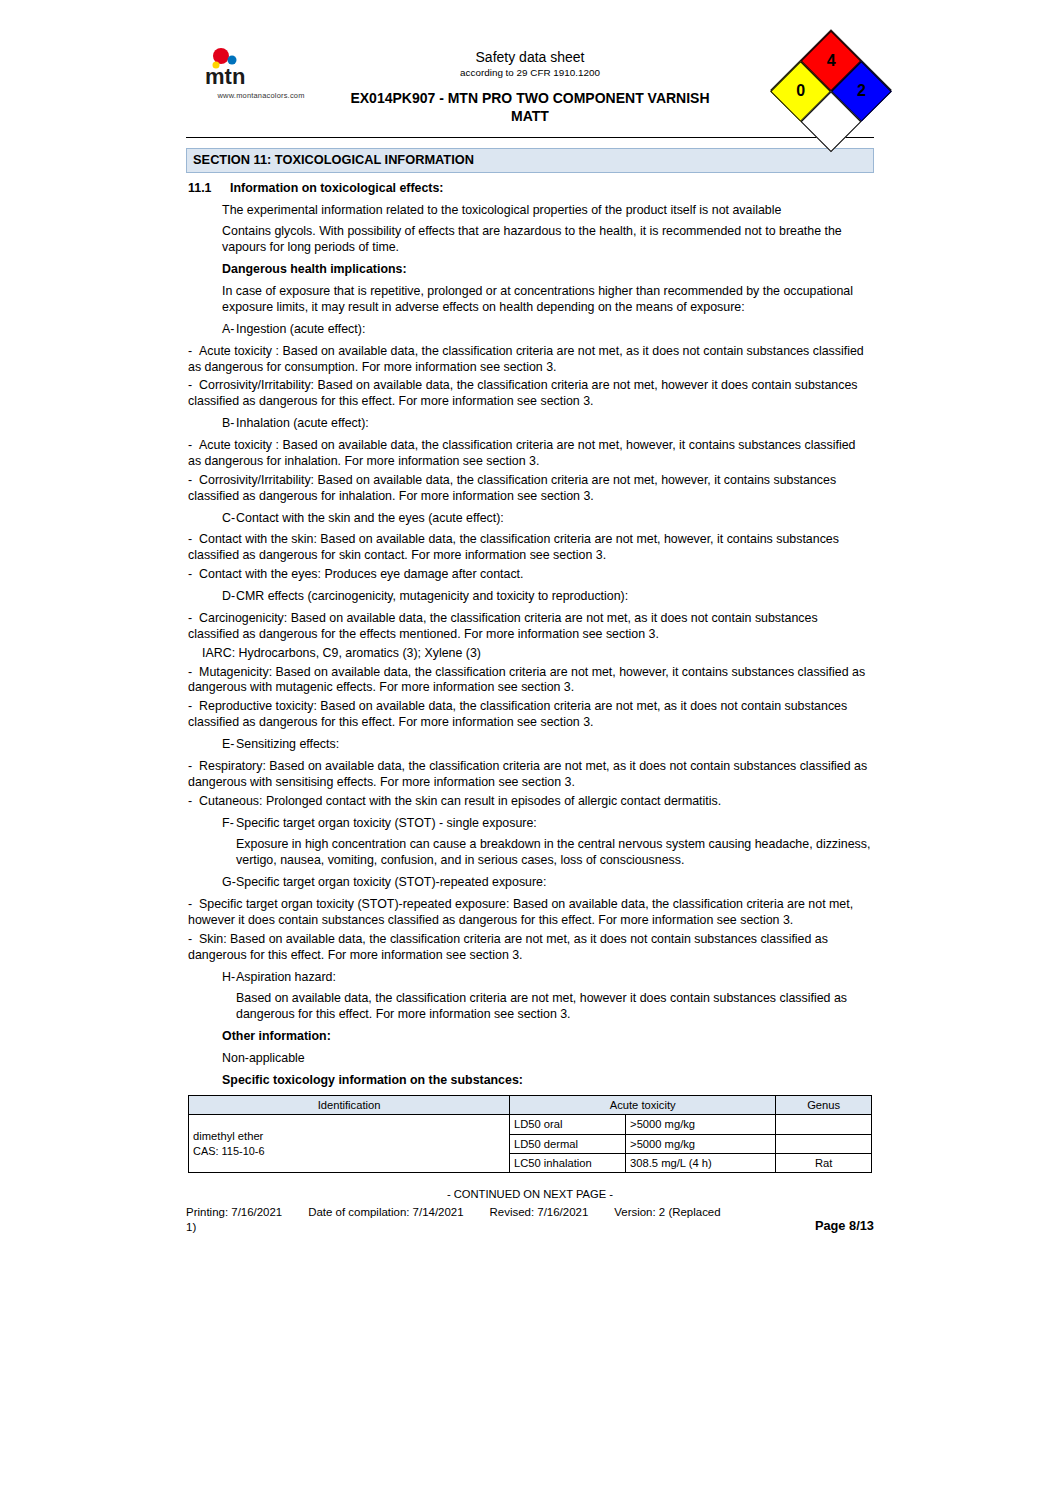mtn
www.montanacolors.com
Safety data sheet
according to 29 CFR 1910.1200
EX014PK907 - MTN PRO TWO COMPONENT VARNISH MATT
4
2
0
SECTION 11: TOXICOLOGICAL INFORMATION
11.1 Information on toxicological effects:
The experimental information related to the toxicological properties of the product itself is not available
Contains glycols. With possibility of effects that are hazardous to the health, it is recommended not to breathe the vapours for long periods of time.
Dangerous health implications:
In case of exposure that is repetitive, prolonged or at concentrations higher than recommended by the occupational exposure limits, it may result in adverse effects on health depending on the means of exposure:
A-Ingestion (acute effect):
- Acute toxicity : Based on available data, the classification criteria are not met, as it does not contain substances classified as dangerous for consumption. For more information see section 3.
- Corrosivity/Irritability: Based on available data, the classification criteria are not met, however it does contain substances classified as dangerous for this effect. For more information see section 3.
B-Inhalation (acute effect):
- Acute toxicity : Based on available data, the classification criteria are not met, however, it contains substances classified as dangerous for inhalation. For more information see section 3.
- Corrosivity/Irritability: Based on available data, the classification criteria are not met, however, it contains substances classified as dangerous for inhalation. For more information see section 3.
C-Contact with the skin and the eyes (acute effect):
- Contact with the skin: Based on available data, the classification criteria are not met, however, it contains substances classified as dangerous for skin contact. For more information see section 3.
- Contact with the eyes: Produces eye damage after contact.
D-CMR effects (carcinogenicity, mutagenicity and toxicity to reproduction):
- Carcinogenicity: Based on available data, the classification criteria are not met, as it does not contain substances classified as dangerous for the effects mentioned. For more information see section 3.
IARC: Hydrocarbons, C9, aromatics (3); Xylene (3)
- Mutagenicity: Based on available data, the classification criteria are not met, however, it contains substances classified as dangerous with mutagenic effects. For more information see section 3.
- Reproductive toxicity: Based on available data, the classification criteria are not met, as it does not contain substances classified as dangerous for this effect. For more information see section 3.
E-Sensitizing effects:
- Respiratory: Based on available data, the classification criteria are not met, as it does not contain substances classified as dangerous with sensitising effects. For more information see section 3.
- Cutaneous: Prolonged contact with the skin can result in episodes of allergic contact dermatitis.
F-Specific target organ toxicity (STOT) - single exposure:
Exposure in high concentration can cause a breakdown in the central nervous system causing headache, dizziness, vertigo, nausea, vomiting, confusion, and in serious cases, loss of consciousness.
G-Specific target organ toxicity (STOT)-repeated exposure:
- Specific target organ toxicity (STOT)-repeated exposure: Based on available data, the classification criteria are not met, however it does contain substances classified as dangerous for this effect. For more information see section 3.
- Skin: Based on available data, the classification criteria are not met, as it does not contain substances classified as dangerous for this effect. For more information see section 3.
H-Aspiration hazard:
Based on available data, the classification criteria are not met, however it does contain substances classified as dangerous for this effect. For more information see section 3.
Other information:
Non-applicable
Specific toxicology information on the substances:
| Identification | Acute toxicity | Genus |
| --- | --- | --- |
| dimethyl ether CAS: 115-10-6 | LD50 oral | >5000 mg/kg | |
| LD50 dermal | >5000 mg/kg | |
| LC50 inhalation | 308.5 mg/L (4 h) | Rat |
- CONTINUED ON NEXT PAGE -
Printing: 7/16/2021 Date of compilation: 7/14/2021 Revised: 7/16/2021 Version: 2 (Replaced
1)
Page 8/13